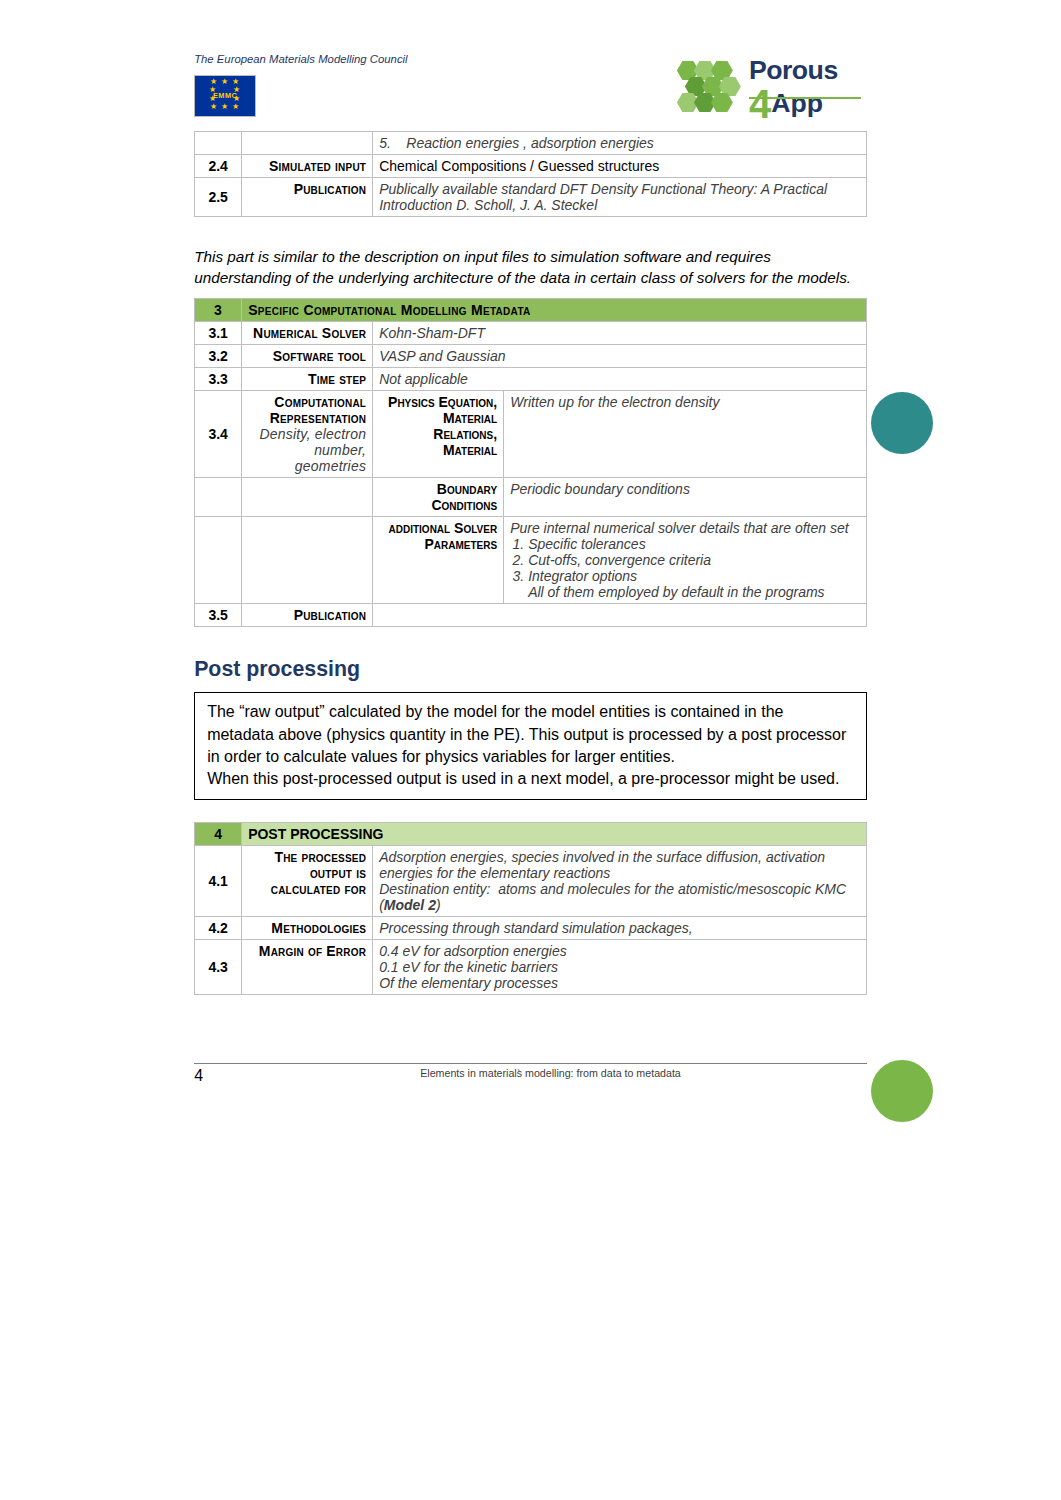The European Materials Modelling Council
★ ★ ★
★ ★
★ ★
★ ★ ★
EMMC
Porous
4 App
| | | 5. Reaction energies , adsorption energies |
| 2.4 | Simulated input | Chemical Compositions / Guessed structures |
| 2.5 | Publication | Publically available standard DFT Density Functional Theory: A Practical Introduction D. Scholl, J. A. Steckel |
This part is similar to the description on input files to simulation software and requires understanding of the underlying architecture of the data in certain class of solvers for the models.
| 3 | Specific Computational Modelling Metadata |
| 3.1 | Numerical Solver | Kohn-Sham-DFT |
| 3.2 | Software tool | VASP and Gaussian |
| 3.3 | Time step | Not applicable |
| 3.4 | Computational Representation Density, electron number, geometries | Physics Equation, Material Relations, Material | Written up for the electron density |
| | | Boundary Conditions | Periodic boundary conditions |
| | | additional Solver Parameters | Pure internal numerical solver details that are often set Specific tolerances Cut-offs, convergence criteria Integrator options All of them employed by default in the programs |
| 3.5 | Publication | |
Post processing
The “raw output” calculated by the model for the model entities is contained in the metadata above (physics quantity in the PE). This output is processed by a post processor in order to calculate values for physics variables for larger entities.
When this post-processed output is used in a next model, a pre-processor might be used.
| 4 | POST PROCESSING |
| 4.1 | The processed output is calculated for | Adsorption energies, species involved in the surface diffusion, activation energies for the elementary reactions Destination entity: atoms and molecules for the atomistic/mesoscopic KMC ( Model 2 ) |
| 4.2 | Methodologies | Processing through standard simulation packages, |
| 4.3 | Margin of Error | 0.4 eV for adsorption energies 0.1 eV for the kinetic barriers Of the elementary processes |
4 `
Elements in materials modelling: from data to metadata